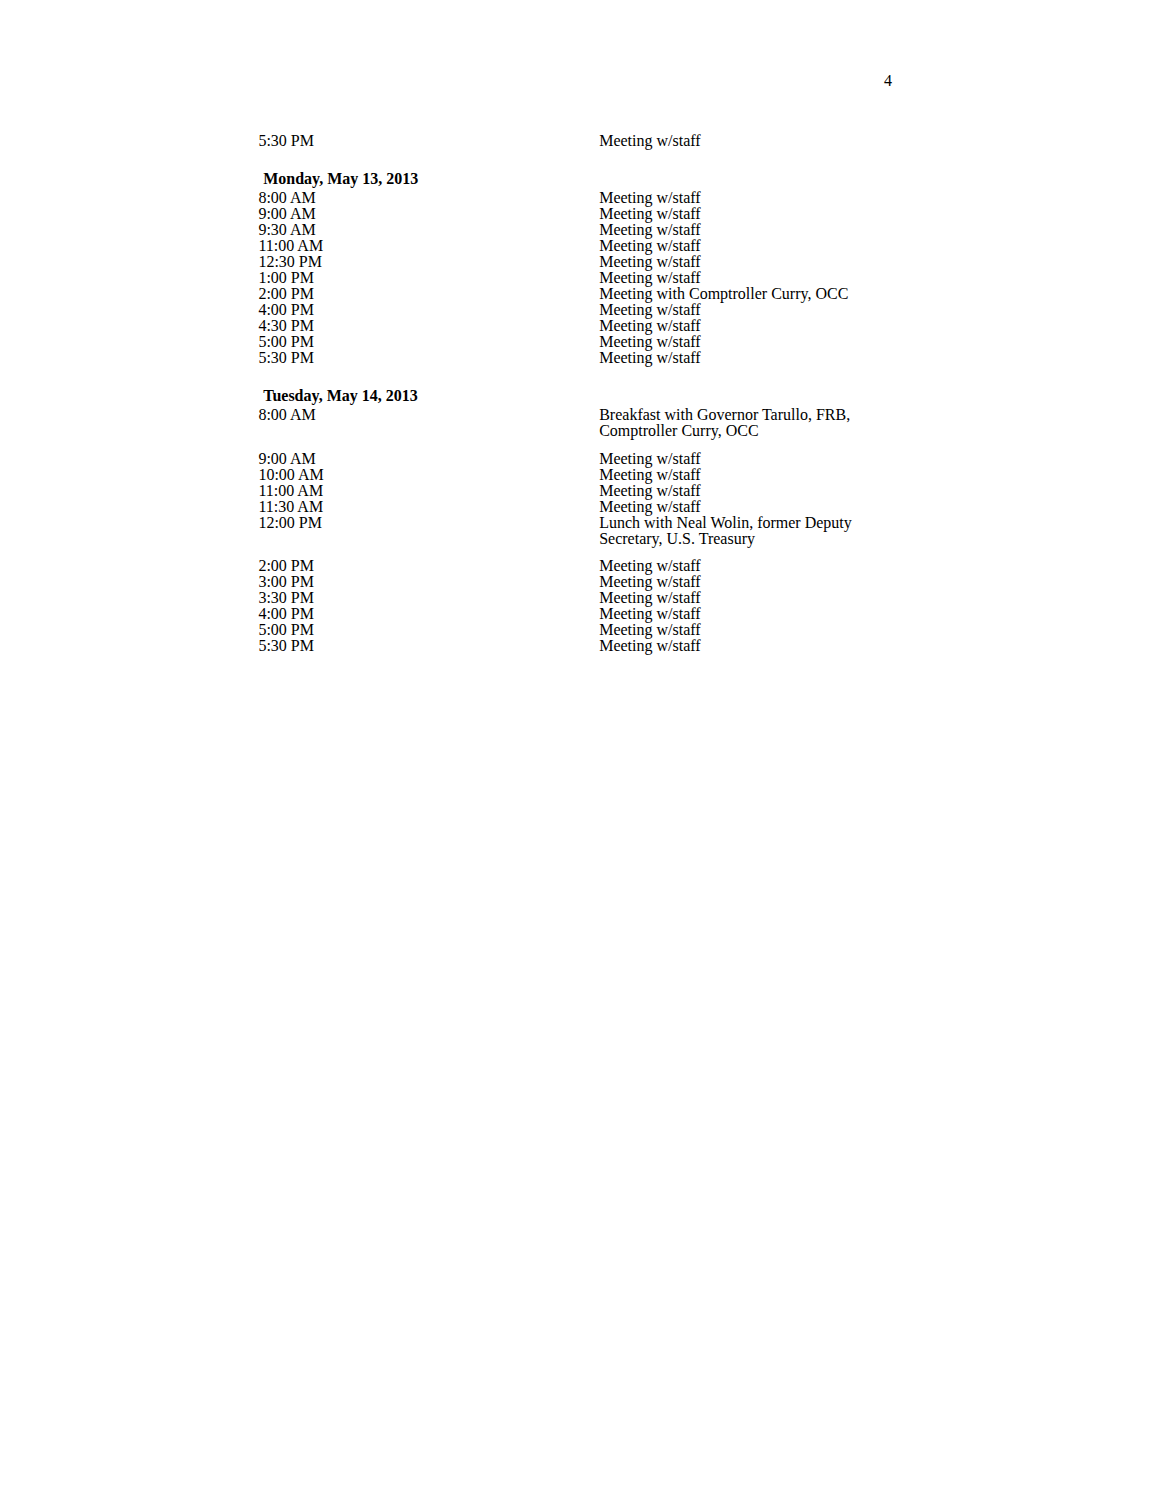4
| 5:30 PM | Meeting w/staff |
Monday, May 13, 2013
| 8:00 AM | Meeting w/staff |
| 9:00 AM | Meeting w/staff |
| 9:30 AM | Meeting w/staff |
| 11:00 AM | Meeting w/staff |
| 12:30 PM | Meeting w/staff |
| 1:00 PM | Meeting w/staff |
| 2:00 PM | Meeting with Comptroller Curry, OCC |
| 4:00 PM | Meeting w/staff |
| 4:30 PM | Meeting w/staff |
| 5:00 PM | Meeting w/staff |
| 5:30 PM | Meeting w/staff |
Tuesday, May 14, 2013
| 8:00 AM | Breakfast with Governor Tarullo, FRB, Comptroller Curry, OCC |
| 9:00 AM | Meeting w/staff |
| 10:00 AM | Meeting w/staff |
| 11:00 AM | Meeting w/staff |
| 11:30 AM | Meeting w/staff |
| 12:00 PM | Lunch with Neal Wolin, former Deputy Secretary, U.S. Treasury |
| 2:00 PM | Meeting w/staff |
| 3:00 PM | Meeting w/staff |
| 3:30 PM | Meeting w/staff |
| 4:00 PM | Meeting w/staff |
| 5:00 PM | Meeting w/staff |
| 5:30 PM | Meeting w/staff |